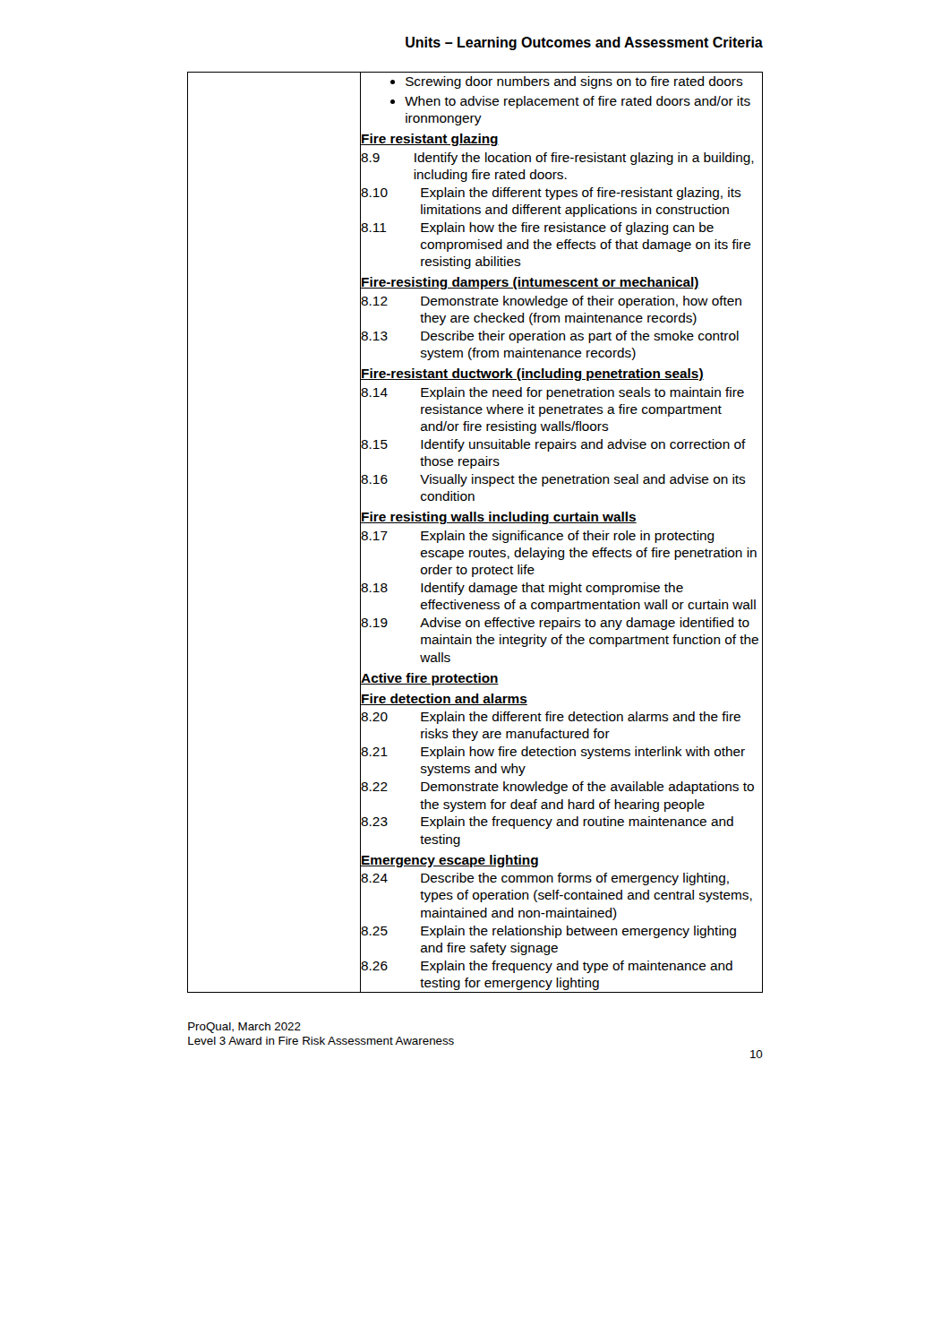Units – Learning Outcomes and Assessment Criteria
| | Screwing door numbers and signs on to fire rated doors When to advise replacement of fire rated doors and/or its ironmongery Fire resistant glazing 8.9 Identify the location of fire-resistant glazing in a building, including fire rated doors. 8.10 Explain the different types of fire-resistant glazing, its limitations and different applications in construction 8.11 Explain how the fire resistance of glazing can be compromised and the effects of that damage on its fire resisting abilities Fire-resisting dampers (intumescent or mechanical) 8.12 Demonstrate knowledge of their operation, how often they are checked (from maintenance records) 8.13 Describe their operation as part of the smoke control system (from maintenance records) Fire-resistant ductwork (including penetration seals) 8.14 Explain the need for penetration seals to maintain fire resistance where it penetrates a fire compartment and/or fire resisting walls/floors 8.15 Identify unsuitable repairs and advise on correction of those repairs 8.16 Visually inspect the penetration seal and advise on its condition Fire resisting walls including curtain walls 8.17 Explain the significance of their role in protecting escape routes, delaying the effects of fire penetration in order to protect life 8.18 Identify damage that might compromise the effectiveness of a compartmentation wall or curtain wall 8.19 Advise on effective repairs to any damage identified to maintain the integrity of the compartment function of the walls Active fire protection Fire detection and alarms 8.20 Explain the different fire detection alarms and the fire risks they are manufactured for 8.21 Explain how fire detection systems interlink with other systems and why 8.22 Demonstrate knowledge of the available adaptations to the system for deaf and hard of hearing people 8.23 Explain the frequency and routine maintenance and testing Emergency escape lighting 8.24 Describe the common forms of emergency lighting, types of operation (self-contained and central systems, maintained and non-maintained) 8.25 Explain the relationship between emergency lighting and fire safety signage 8.26 Explain the frequency and type of maintenance and testing for emergency lighting |
ProQual, March 2022
Level 3 Award in Fire Risk Assessment Awareness 10